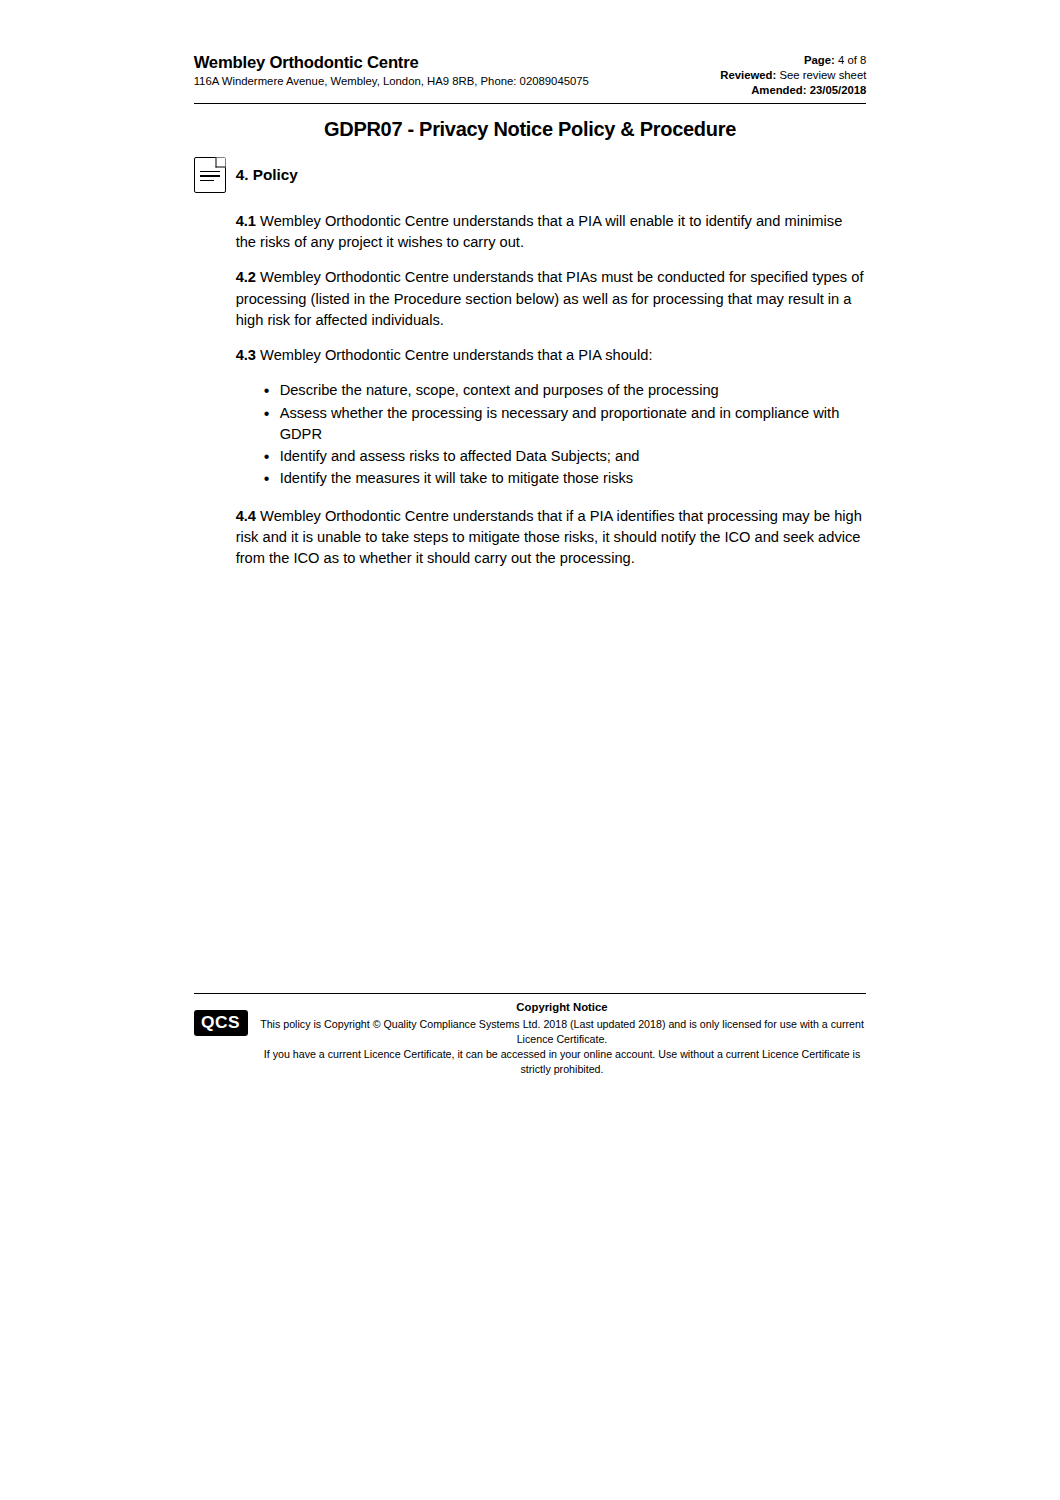Wembley Orthodontic Centre
116A Windermere Avenue, Wembley, London, HA9 8RB, Phone: 02089045075
Page: 4 of 8
Reviewed: See review sheet
Amended: 23/05/2018
GDPR07 - Privacy Notice Policy & Procedure
4. Policy
4.1 Wembley Orthodontic Centre understands that a PIA will enable it to identify and minimise the risks of any project it wishes to carry out.
4.2 Wembley Orthodontic Centre understands that PIAs must be conducted for specified types of processing (listed in the Procedure section below) as well as for processing that may result in a high risk for affected individuals.
4.3 Wembley Orthodontic Centre understands that a PIA should:
Describe the nature, scope, context and purposes of the processing
Assess whether the processing is necessary and proportionate and in compliance with GDPR
Identify and assess risks to affected Data Subjects; and
Identify the measures it will take to mitigate those risks
4.4 Wembley Orthodontic Centre understands that if a PIA identifies that processing may be high risk and it is unable to take steps to mitigate those risks, it should notify the ICO and seek advice from the ICO as to whether it should carry out the processing.
QCS
Copyright Notice This policy is Copyright © Quality Compliance Systems Ltd. 2018 (Last updated 2018) and is only licensed for use with a current Licence Certificate.
If you have a current Licence Certificate, it can be accessed in your online account. Use without a current Licence Certificate is strictly prohibited.